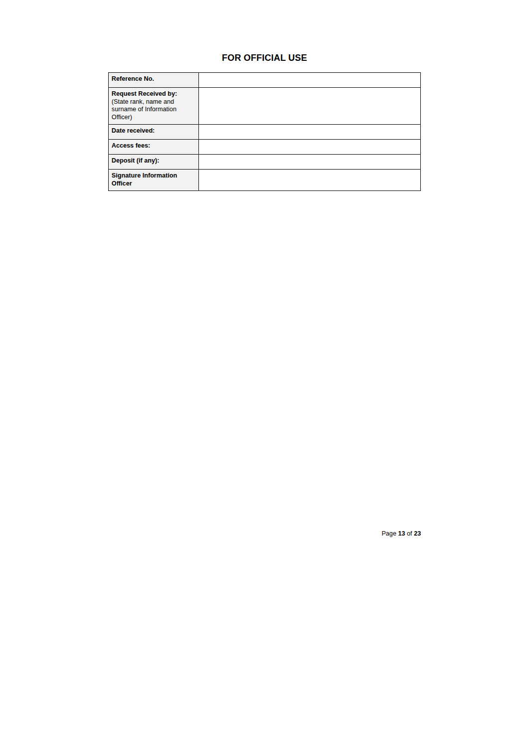FOR OFFICIAL USE
| Reference No. | |
| Request Received by: (State rank, name and surname of Information Officer) | |
| Date received: | |
| Access fees: | |
| Deposit (if any): | |
| Signature Information Officer | |
Page 13 of 23